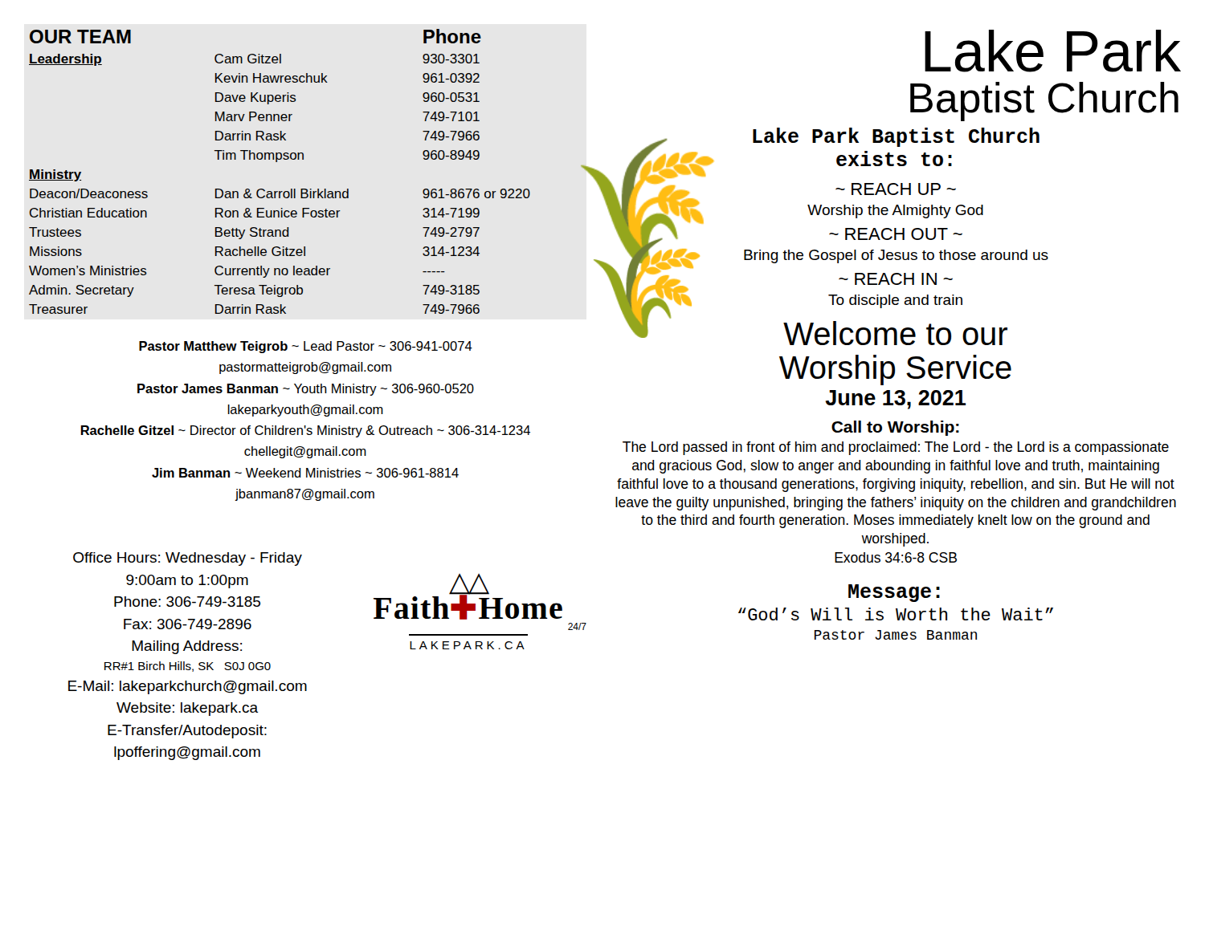| OUR TEAM | Phone |
| --- | --- |
| Leadership | Cam Gitzel | 930-3301 |
| | Kevin Hawreschuk | 961-0392 |
| | Dave Kuperis | 960-0531 |
| | Marv Penner | 749-7101 |
| | Darrin Rask | 749-7966 |
| | Tim Thompson | 960-8949 |
| Ministry | | |
| Deacon/Deaconess | Dan & Carroll Birkland | 961-8676 or 9220 |
| Christian Education | Ron & Eunice Foster | 314-7199 |
| Trustees | Betty Strand | 749-2797 |
| Missions | Rachelle Gitzel | 314-1234 |
| Women’s Ministries | Currently no leader | ----- |
| Admin. Secretary | Teresa Teigrob | 749-3185 |
| Treasurer | Darrin Rask | 749-7966 |
Pastor Matthew Teigrob ~ Lead Pastor ~ 306-941-0074
pastormatteigrob@gmail.com
Pastor James Banman ~ Youth Ministry ~ 306-960-0520
lakeparkyouth@gmail.com
Rachelle Gitzel ~ Director of Children's Ministry & Outreach ~ 306-314-1234
chellegit@gmail.com
Jim Banman ~ Weekend Ministries ~ 306-961-8814
jbanman87@gmail.com
Office Hours: Wednesday - Friday
9:00am to 1:00pm
Phone: 306-749-3185
Fax: 306-749-2896
Mailing Address:
RR#1 Birch Hills, SK S0J 0G0
E-Mail: lakeparkchurch@gmail.com
Website: lakepark.ca
E-Transfer/Autodeposit:
lpoffering@gmail.com
△△
Faith✚Home
24/7
LAKEPARK.CA
🌾 🌾
Lake Park Baptist Church
Lake Park Baptist Church
exists to:
~ REACH UP ~
Worship the Almighty God
~ REACH OUT ~
Bring the Gospel of Jesus to those around us
~ REACH IN ~
To disciple and train
Welcome to our
Worship Service
June 13, 2021
Call to Worship:
The Lord passed in front of him and proclaimed: The Lord - the Lord is a compassionate and gracious God, slow to anger and abounding in faithful love and truth, maintaining faithful love to a thousand generations, forgiving iniquity, rebellion, and sin. But He will not leave the guilty unpunished, bringing the fathers’ iniquity on the children and grandchildren to the third and fourth generation. Moses immediately knelt low on the ground and worshiped.
Exodus 34:6-8 CSB
Message:
“God’s Will is Worth the Wait”
Pastor James Banman